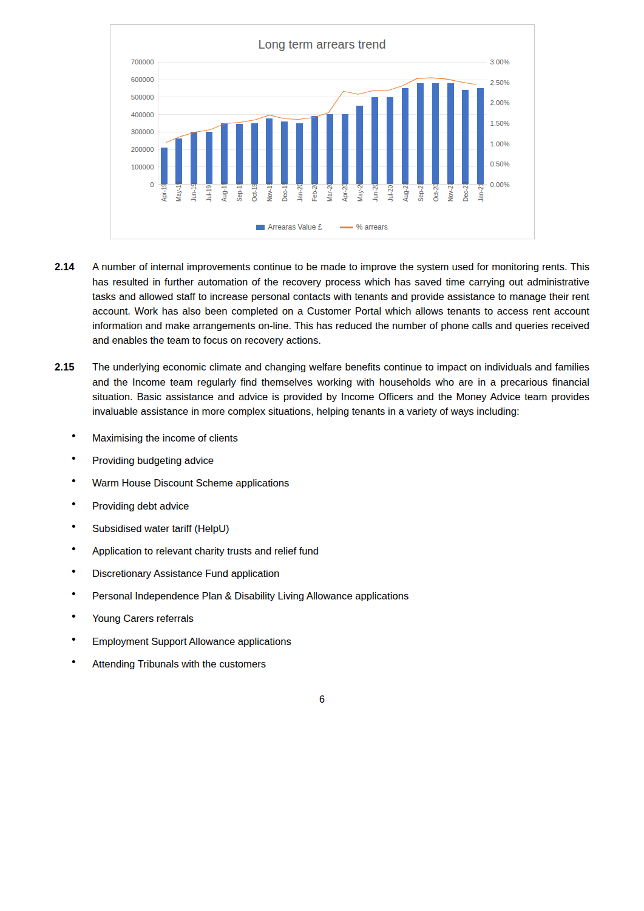Long term arrears trend
700000 600000 500000 400000 300000 200000 100000 0
3.00% 2.50% 2.00% 1.50% 1.00% 0.50% 0.00%
Apr-19 May-19 Jun-19 Jul-19 Aug-19 Sep-19 Oct-19 Nov-19 Dec-19 Jan-20 Feb-20 Mar-20 Apr-20 May-20 Jun-20 Jul-20 Aug-20 Sep-20 Oct-20 Nov-20 Dec-20 Jan-21
Arrearas Value £ % arrears
2.14
A number of internal improvements continue to be made to improve the system used for monitoring rents. This has resulted in further automation of the recovery process which has saved time carrying out administrative tasks and allowed staff to increase personal contacts with tenants and provide assistance to manage their rent account. Work has also been completed on a Customer Portal which allows tenants to access rent account information and make arrangements on-line. This has reduced the number of phone calls and queries received and enables the team to focus on recovery actions.
2.15
The underlying economic climate and changing welfare benefits continue to impact on individuals and families and the Income team regularly find themselves working with households who are in a precarious financial situation. Basic assistance and advice is provided by Income Officers and the Money Advice team provides invaluable assistance in more complex situations, helping tenants in a variety of ways including:
Maximising the income of clients
Providing budgeting advice
Warm House Discount Scheme applications
Providing debt advice
Subsidised water tariff (HelpU)
Application to relevant charity trusts and relief fund
Discretionary Assistance Fund application
Personal Independence Plan & Disability Living Allowance applications
Young Carers referrals
Employment Support Allowance applications
Attending Tribunals with the customers
6